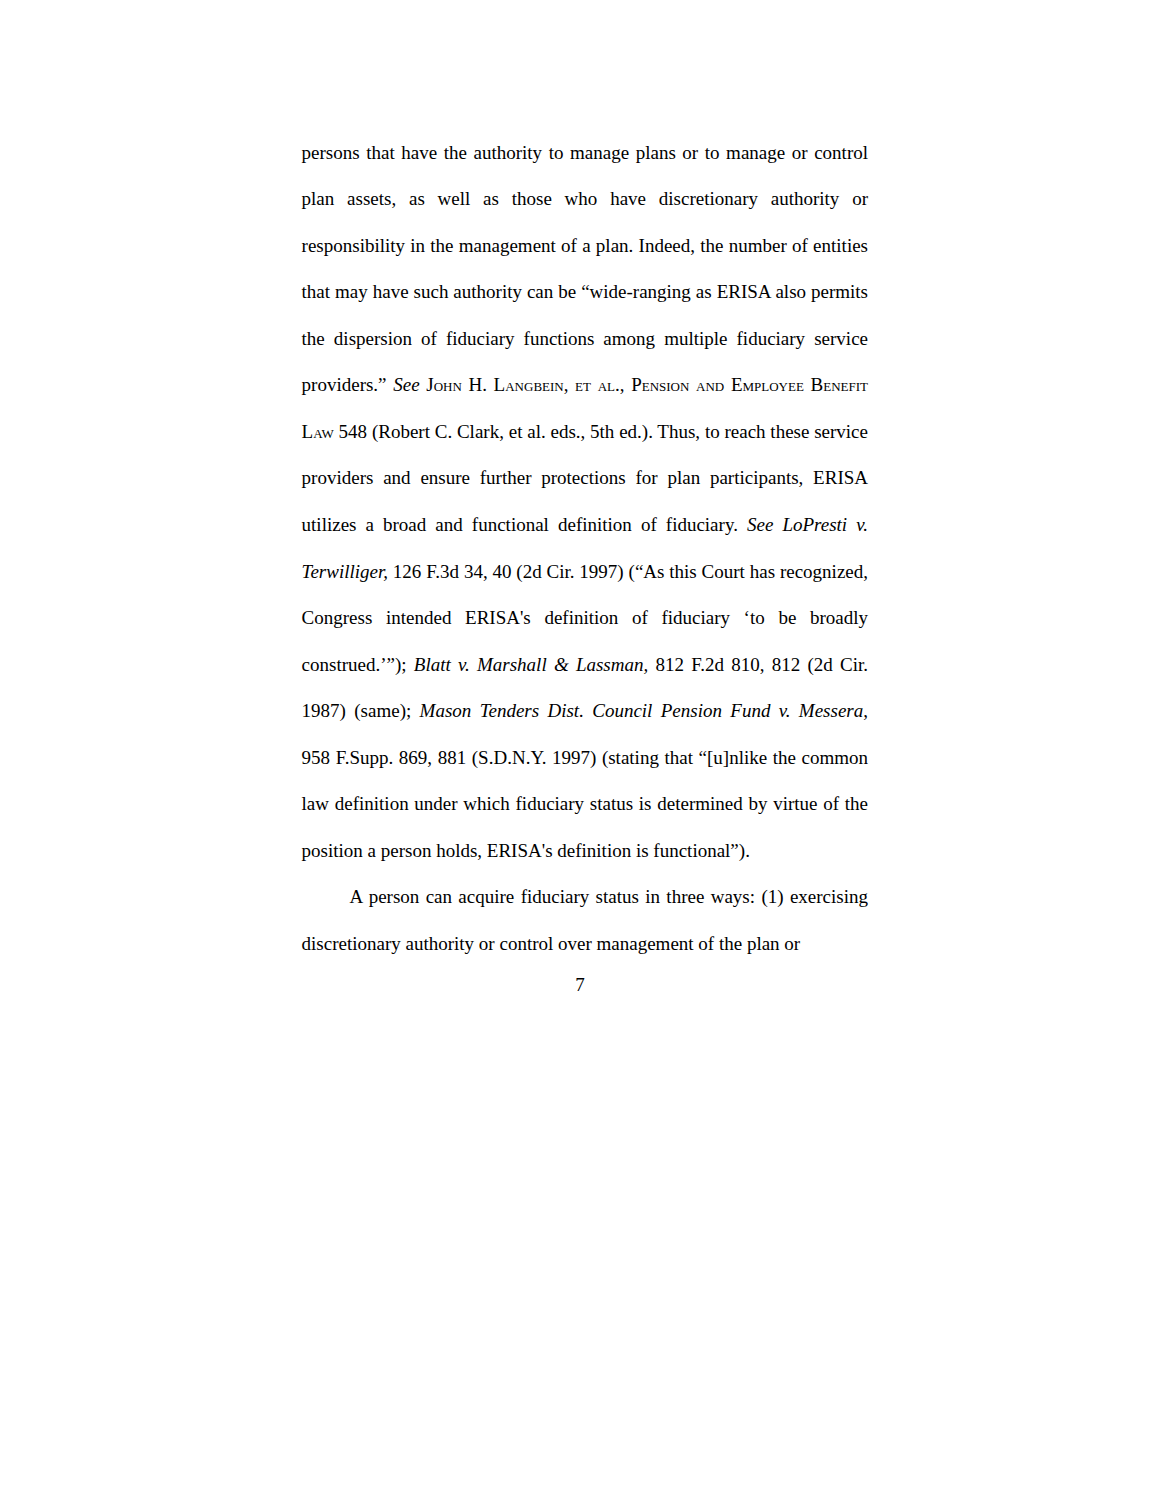persons that have the authority to manage plans or to manage or control plan assets, as well as those who have discretionary authority or responsibility in the management of a plan. Indeed, the number of entities that may have such authority can be “wide-ranging as ERISA also permits the dispersion of fiduciary functions among multiple fiduciary service providers.” See John H. Langbein, et al., Pension and Employee Benefit Law 548 (Robert C. Clark, et al. eds., 5th ed.). Thus, to reach these service providers and ensure further protections for plan participants, ERISA utilizes a broad and functional definition of fiduciary. See LoPresti v. Terwilliger, 126 F.3d 34, 40 (2d Cir. 1997) (“As this Court has recognized, Congress intended ERISA's definition of fiduciary ‘to be broadly construed.’”); Blatt v. Marshall & Lassman, 812 F.2d 810, 812 (2d Cir. 1987) (same); Mason Tenders Dist. Council Pension Fund v. Messera, 958 F.Supp. 869, 881 (S.D.N.Y. 1997) (stating that “[u]nlike the common law definition under which fiduciary status is determined by virtue of the position a person holds, ERISA's definition is functional”).
A person can acquire fiduciary status in three ways: (1) exercising discretionary authority or control over management of the plan or
7